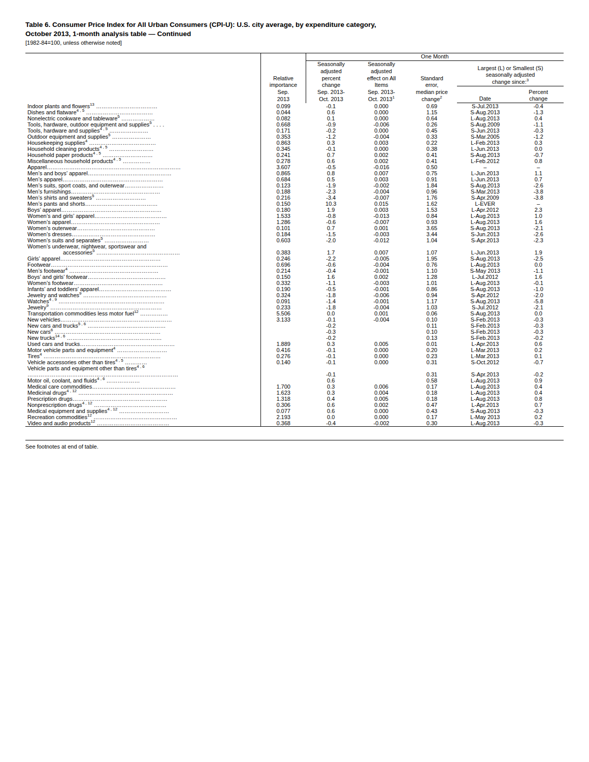Table 6. Consumer Price Index for All Urban Consumers (CPI-U): U.S. city average, by expenditure category,
October 2013, 1-month analysis table — Continued
[1982-84=100, unless otherwise noted]
| | Relative importance Sep. 2013 | One Month |
| --- | --- | --- |
| Seasonally adjusted percent change Sep. 2013- Oct. 2013 | Seasonally adjusted effect on All Items Sep. 2013- Oct. 2013 1 | Standard error, median price change 2 | Largest (L) or Smallest (S) seasonally adjusted change since: 3 |
| Date | Percent change |
| Indoor plants and flowers 13 …………………………… | 0.099 | -0.1 | 0.000 | 0.69 | S-Jul.2013 | -0.4 |
| Dishes and flatware 4 , 5 ……………………………… | 0.044 | 0.6 | 0.000 | 1.15 | S-Aug.2013 | -1.3 |
| Nonelectric cookware and tableware 5 ……………… | 0.082 | 0.1 | 0.000 | 0.64 | L-Aug.2013 | 0.4 |
| Tools, hardware, outdoor equipment and supplies 5 . . . . | 0.668 | -0.9 | -0.006 | 0.26 | S-Aug.2009 | -1.1 |
| Tools, hardware and supplies 4 , 5 ………………… | 0.171 | -0.2 | 0.000 | 0.45 | S-Jun.2013 | -0.3 |
| Outdoor equipment and supplies 5 ………………… | 0.353 | -1.2 | -0.004 | 0.33 | S-Mar.2005 | -1.2 |
| Housekeeping supplies 4 ……………………………… | 0.863 | 0.3 | 0.003 | 0.22 | L-Feb.2013 | 0.3 |
| Household cleaning products 4 , 5 …………………… | 0.345 | -0.1 | 0.000 | 0.38 | L-Jun.2013 | 0.0 |
| Household paper products 4 , 5 ……………………… | 0.241 | 0.7 | 0.002 | 0.41 | S-Aug.2013 | -0.7 |
| Miscellaneous household products 4 , 5 …………… | 0.278 | 0.6 | 0.002 | 0.41 | L-Feb.2012 | 0.8 |
| Apparel……………………………………………………………… | 3.607 | -0.5 | -0.016 | 0.50 | – | – |
| Men’s and boys’ apparel……………………………………… | 0.865 | 0.8 | 0.007 | 0.75 | L-Jun.2013 | 1.1 |
| Men’s apparel……………………………………………… | 0.684 | 0.5 | 0.003 | 0.91 | L-Jun.2013 | 0.7 |
| Men’s suits, sport coats, and outerwear………………… | 0.123 | -1.9 | -0.002 | 1.84 | S-Aug.2013 | -2.6 |
| Men’s furnishings………………………………………… | 0.188 | -2.3 | -0.004 | 0.96 | S-Mar.2013 | -3.8 |
| Men’s shirts and sweaters 5 ……………………… | 0.216 | -3.4 | -0.007 | 1.76 | S-Apr.2009 | -3.8 |
| Men’s pants and shorts………………………………… | 0.150 | 10.3 | 0.015 | 1.62 | L-EVER | – |
| Boys’ apparel……………………………………………… | 0.180 | 1.9 | 0.003 | 1.53 | L-Apr.2012 | 2.3 |
| Women’s and girls’ apparel………………………………… | 1.533 | -0.8 | -0.013 | 0.84 | L-Aug.2013 | 1.0 |
| Women’s apparel………………………………………… | 1.286 | -0.6 | -0.007 | 0.93 | L-Aug.2013 | 1.6 |
| Women’s outerwear…………………………………… | 0.101 | 0.7 | 0.001 | 3.65 | S-Aug.2013 | -2.1 |
| Women’s dresses……………………………………… | 0.184 | -1.5 | -0.003 | 3.44 | S-Jun.2013 | -2.6 |
| Women’s suits and separates 5 …………………… | 0.603 | -2.0 | -0.012 | 1.04 | S-Apr.2013 | -2.3 |
| Women’s underwear, nightwear, sportswear and accessories 5 ……………………………………… | 0.383 | 1.7 | 0.007 | 1.07 | L-Jun.2013 | 1.9 |
| Girls’ apparel……………………………………………… | 0.246 | -2.2 | -0.005 | 1.95 | S-Aug.2013 | -2.5 |
| Footwear……………………………………………………… | 0.696 | -0.6 | -0.004 | 0.76 | L-Aug.2013 | 0.0 |
| Men’s footwear 4 ………………………………………… | 0.214 | -0.4 | -0.001 | 1.10 | S-May 2013 | -1.1 |
| Boys’ and girls’ footwear…………………………………… | 0.150 | 1.6 | 0.002 | 1.28 | L-Jul.2012 | 1.6 |
| Women’s footwear………………………………………… | 0.332 | -1.1 | -0.003 | 1.01 | L-Aug.2013 | -0.1 |
| Infants’ and toddlers’ apparel………………………………… | 0.190 | -0.5 | -0.001 | 0.86 | S-Aug.2013 | -1.0 |
| Jewelry and watches 9 ……………………………………… | 0.324 | -1.8 | -0.006 | 0.94 | S-Apr.2012 | -2.0 |
| Watches 4 , 9 ………………………………………………… | 0.091 | -1.4 | -0.001 | 1.17 | S-Aug.2013 | -5.8 |
| Jewelry 9 …………………………………………………… | 0.233 | -1.8 | -0.004 | 1.03 | S-Jul.2012 | -2.1 |
| Transportation commodities less motor fuel 12 …………… | 5.506 | 0.0 | 0.001 | 0.06 | S-Aug.2013 | 0.0 |
| New vehicles…………………………………………………… | 3.133 | -0.1 | -0.004 | 0.10 | S-Feb.2013 | -0.3 |
| New cars and trucks 5 , 6 …………………………………… | | -0.2 | | 0.11 | S-Feb.2013 | -0.3 |
| New cars 6 ………………………………………………… | | -0.3 | | 0.10 | S-Feb.2013 | -0.3 |
| New trucks 14 , 6 …………………………………………… | | -0.2 | | 0.13 | S-Feb.2013 | -0.2 |
| Used cars and trucks…………………………………………… | 1.889 | 0.3 | 0.005 | 0.01 | L-Apr.2013 | 0.6 |
| Motor vehicle parts and equipment 4 ……………………… | 0.416 | -0.1 | 0.000 | 0.20 | L-Mar.2013 | 0.2 |
| Tires 4 ……………………………………………………… | 0.276 | -0.1 | 0.000 | 0.23 | L-Mar.2013 | 0.1 |
| Vehicle accessories other than tires 4 , 5 ………… | 0.140 | -0.1 | 0.000 | 0.31 | S-Oct.2012 | -0.7 |
| Vehicle parts and equipment other than tires 4 , 6 ……………………………………………………………………… | | -0.1 | | 0.31 | S-Apr.2013 | -0.2 |
| Motor oil, coolant, and fluids 4 , 6 ……………… | | 0.6 | | 0.58 | L-Aug.2013 | 0.9 |
| Medical care commodities……………………………………… | 1.700 | 0.3 | 0.006 | 0.17 | L-Aug.2013 | 0.4 |
| Medicinal drugs 4 , 12 …………………………………………… | 1.623 | 0.3 | 0.004 | 0.18 | L-Aug.2013 | 0.4 |
| Prescription drugs…………………………………………… | 1.318 | 0.4 | 0.005 | 0.18 | L-Aug.2013 | 0.8 |
| Nonprescription drugs 4 , 12 ………………………………… | 0.306 | 0.6 | 0.002 | 0.47 | L-Apr.2013 | 0.7 |
| Medical equipment and supplies 4 , 12 ……………………… | 0.077 | 0.6 | 0.000 | 0.43 | S-Aug.2013 | -0.3 |
| Recreation commodities 12 ……………………………………… | 2.193 | 0.0 | 0.000 | 0.17 | L-May 2013 | 0.2 |
| Video and audio products 12 ………………………………… | 0.368 | -0.4 | -0.002 | 0.30 | L-Aug.2013 | -0.3 |
See footnotes at end of table.